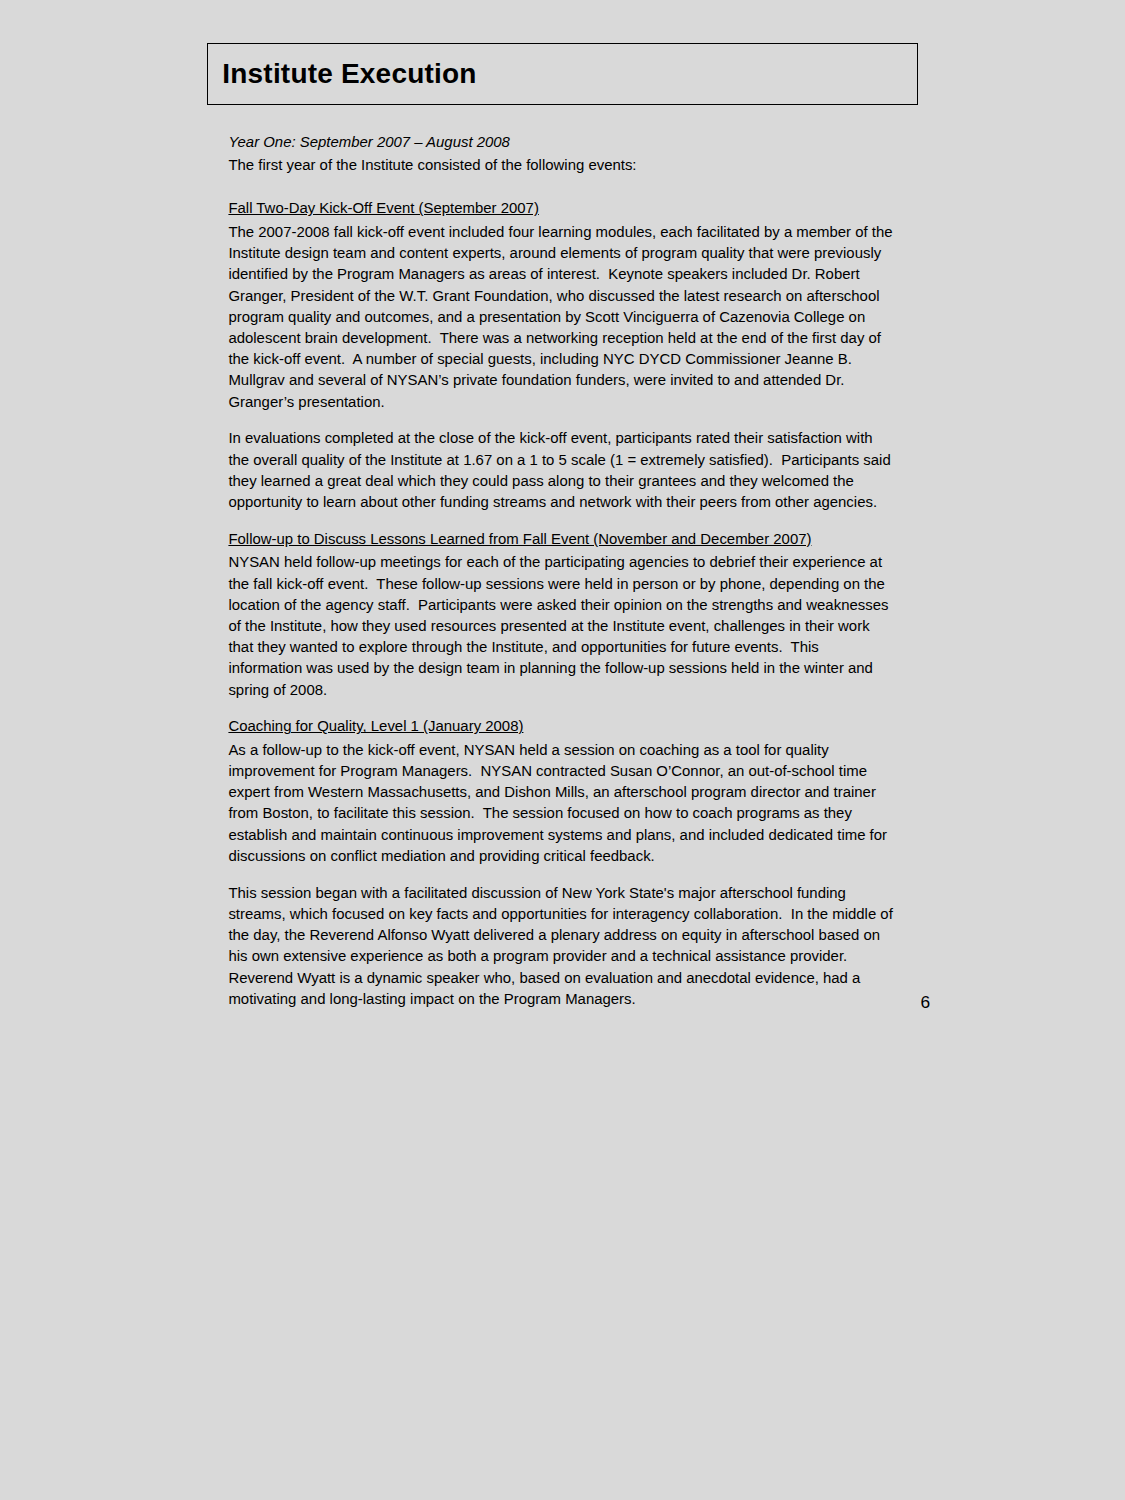Institute Execution
Year One: September 2007 – August 2008
The first year of the Institute consisted of the following events:
Fall Two-Day Kick-Off Event (September 2007)
The 2007-2008 fall kick-off event included four learning modules, each facilitated by a member of the Institute design team and content experts, around elements of program quality that were previously identified by the Program Managers as areas of interest. Keynote speakers included Dr. Robert Granger, President of the W.T. Grant Foundation, who discussed the latest research on afterschool program quality and outcomes, and a presentation by Scott Vinciguerra of Cazenovia College on adolescent brain development. There was a networking reception held at the end of the first day of the kick-off event. A number of special guests, including NYC DYCD Commissioner Jeanne B. Mullgrav and several of NYSAN’s private foundation funders, were invited to and attended Dr. Granger’s presentation.
In evaluations completed at the close of the kick-off event, participants rated their satisfaction with the overall quality of the Institute at 1.67 on a 1 to 5 scale (1 = extremely satisfied). Participants said they learned a great deal which they could pass along to their grantees and they welcomed the opportunity to learn about other funding streams and network with their peers from other agencies.
Follow-up to Discuss Lessons Learned from Fall Event (November and December 2007)
NYSAN held follow-up meetings for each of the participating agencies to debrief their experience at the fall kick-off event. These follow-up sessions were held in person or by phone, depending on the location of the agency staff. Participants were asked their opinion on the strengths and weaknesses of the Institute, how they used resources presented at the Institute event, challenges in their work that they wanted to explore through the Institute, and opportunities for future events. This information was used by the design team in planning the follow-up sessions held in the winter and spring of 2008.
Coaching for Quality, Level 1 (January 2008)
As a follow-up to the kick-off event, NYSAN held a session on coaching as a tool for quality improvement for Program Managers. NYSAN contracted Susan O’Connor, an out-of-school time expert from Western Massachusetts, and Dishon Mills, an afterschool program director and trainer from Boston, to facilitate this session. The session focused on how to coach programs as they establish and maintain continuous improvement systems and plans, and included dedicated time for discussions on conflict mediation and providing critical feedback.
This session began with a facilitated discussion of New York State's major afterschool funding streams, which focused on key facts and opportunities for interagency collaboration. In the middle of the day, the Reverend Alfonso Wyatt delivered a plenary address on equity in afterschool based on his own extensive experience as both a program provider and a technical assistance provider. Reverend Wyatt is a dynamic speaker who, based on evaluation and anecdotal evidence, had a motivating and long-lasting impact on the Program Managers.
6